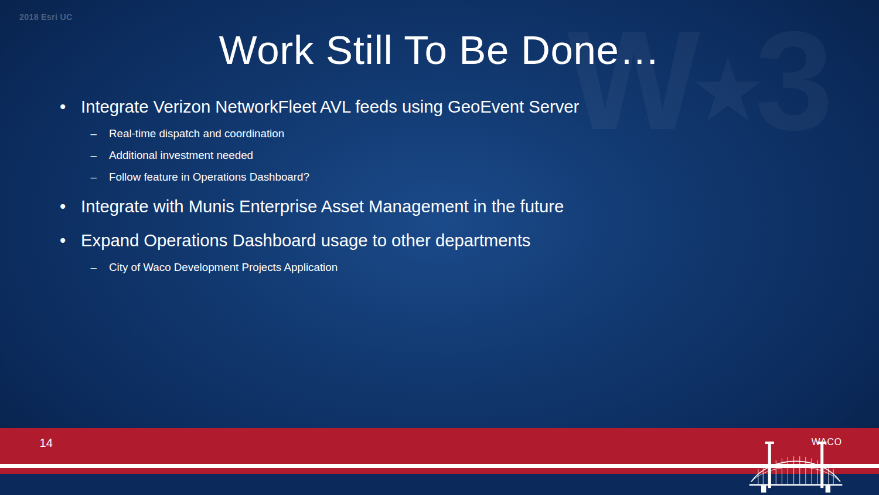W★3
2018 Esri UC
Work Still To Be Done…
Integrate Verizon NetworkFleet AVL feeds using GeoEvent Server
Real-time dispatch and coordination
Additional investment needed
Follow feature in Operations Dashboard?
Integrate with Munis Enterprise Asset Management in the future
Expand Operations Dashboard usage to other departments
City of Waco Development Projects Application
14
WACO